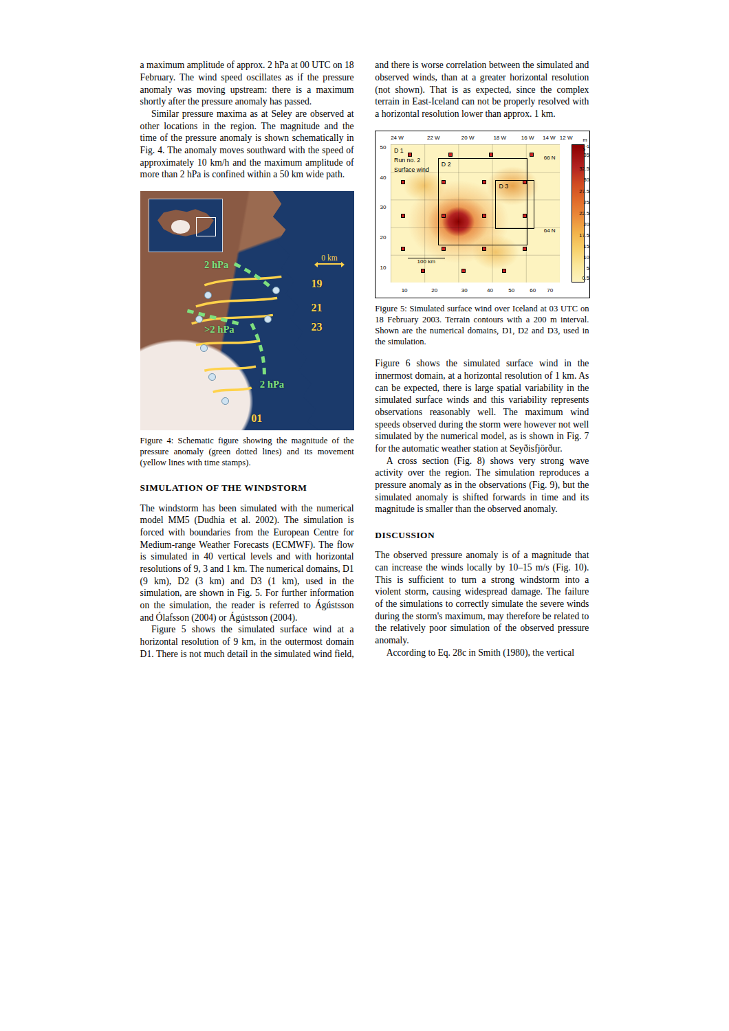a maximum amplitude of approx. 2 hPa at 00 UTC on 18 February. The wind speed oscillates as if the pressure anomaly was moving upstream: there is a maximum shortly after the pressure anomaly has passed.
Similar pressure maxima as at Seley are observed at other locations in the region. The magnitude and the time of the pressure anomaly is shown schematically in Fig. 4. The anomaly moves southward with the speed of approximately 10 km/h and the maximum amplitude of more than 2 hPa is confined within a 50 km wide path.
0 km
2 hPa
>2 hPa
2 hPa
19
21
23
01
Figure 4: Schematic figure showing the magnitude of the pressure anomaly (green dotted lines) and its movement (yellow lines with time stamps).
SIMULATION OF THE WINDSTORM
The windstorm has been simulated with the numerical model MM5 (Dudhia et al. 2002). The simulation is forced with boundaries from the European Centre for Medium-range Weather Forecasts (ECMWF). The flow is simulated in 40 vertical levels and with horizontal resolutions of 9, 3 and 1 km. The numerical domains, D1 (9 km), D2 (3 km) and D3 (1 km), used in the simulation, are shown in Fig. 5. For further information on the simulation, the reader is referred to Ágústsson and Ólafsson (2004) or Ágústsson (2004).
Figure 5 shows the simulated surface wind at a horizontal resolution of 9 km, in the outermost domain D1. There is not much detail in the simulated wind field, and there is worse correlation between the simulated and observed winds, than at a greater horizontal resolution (not shown). That is as expected, since the complex terrain in East-Iceland can not be properly resolved with a horizontal resolution lower than approx. 1 km.
D 1
Run no. 2
Surface wind
D 2
D 3
100 km
24 W
22 W
20 W
18 W
16 W
14 W
12 W
50
40
30
20
10
10
20
30
40
50
60
70
66 N
64 N
m s-1 35 32.5 30 27.5 25 22.5 20 17.5 15 10 5 0.5
Figure 5: Simulated surface wind over Iceland at 03 UTC on 18 February 2003. Terrain contours with a 200 m interval. Shown are the numerical domains, D1, D2 and D3, used in the simulation.
Figure 6 shows the simulated surface wind in the innermost domain, at a horizontal resolution of 1 km. As can be expected, there is large spatial variability in the simulated surface winds and this variability represents observations reasonably well. The maximum wind speeds observed during the storm were however not well simulated by the numerical model, as is shown in Fig. 7 for the automatic weather station at Seyðisfjörður.
A cross section (Fig. 8) shows very strong wave activity over the region. The simulation reproduces a pressure anomaly as in the observations (Fig. 9), but the simulated anomaly is shifted forwards in time and its magnitude is smaller than the observed anomaly.
DISCUSSION
The observed pressure anomaly is of a magnitude that can increase the winds locally by 10–15 m/s (Fig. 10). This is sufficient to turn a strong windstorm into a violent storm, causing widespread damage. The failure of the simulations to correctly simulate the severe winds during the storm's maximum, may therefore be related to the relatively poor simulation of the observed pressure anomaly.
According to Eq. 28c in Smith (1980), the vertical